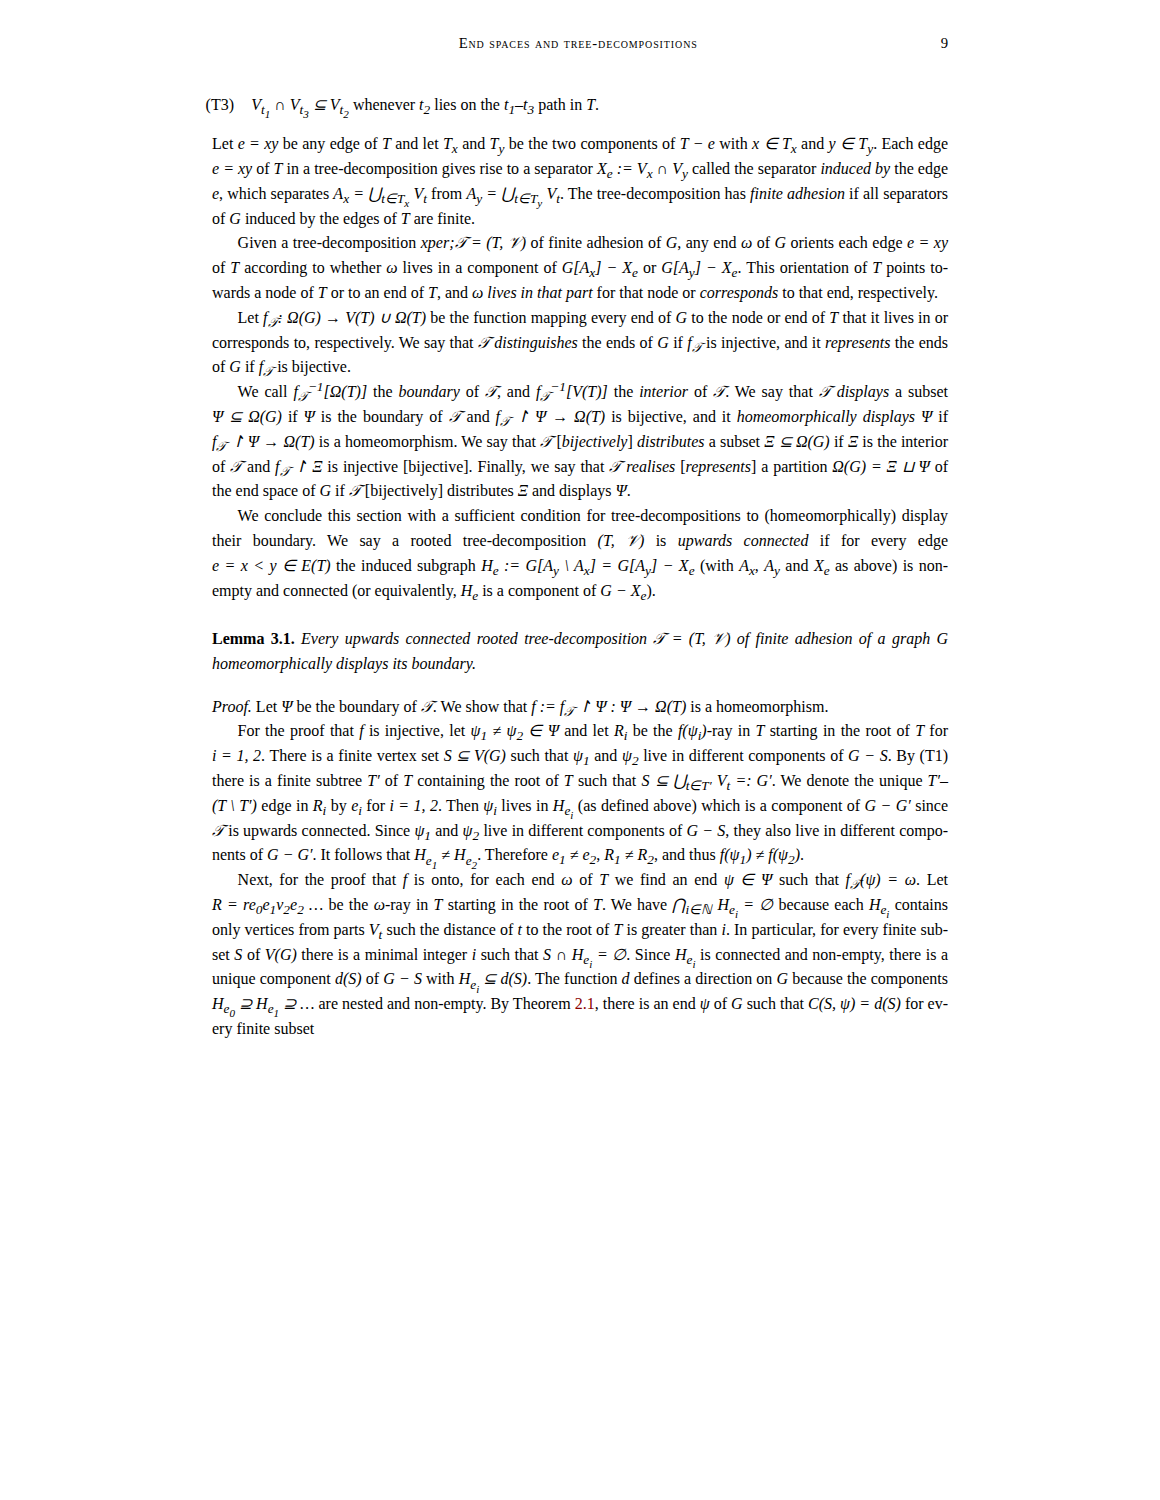End spaces and tree-decompositions 9
(T3) Vt1 ∩ Vt3 ⊆ Vt2 whenever t2 lies on the t1–t3 path in T.
Let e = xy be any edge of T and let Tx and Ty be the two components of T − e with x ∈ Tx and y ∈ Ty. Each edge e = xy of T in a tree-decomposition gives rise to a separator Xe := Vx ∩ Vy called the separator induced by the edge e, which separates Ax = ⋃t∈Tx Vt from Ay = ⋃t∈Ty Vt. The tree-decomposition has finite adhesion if all separators of G induced by the edges of T are finite.
Given a tree-decomposition xper; 𝒯 = (T, 𝒱) of finite adhesion of G, any end ω of G orients each edge e = xy of T according to whether ω lives in a component of G[Ax] − Xe or G[Ay] − Xe. This orientation of T points towards a node of T or to an end of T, and ω lives in that part for that node or corresponds to that end, respectively.
Let f𝒯: Ω(G) → V(T) ∪ Ω(T) be the function mapping every end of G to the node or end of T that it lives in or corresponds to, respectively. We say that 𝒯 distinguishes the ends of G if f𝒯 is injective, and it represents the ends of G if f𝒯 is bijective.
We call f𝒯−1[Ω(T)] the boundary of 𝒯, and f𝒯−1[V(T)] the interior of 𝒯. We say that 𝒯 displays a subset Ψ ⊆ Ω(G) if Ψ is the boundary of 𝒯 and f𝒯 ↾ Ψ → Ω(T) is bijective, and it homeomorphically displays Ψ if f𝒯 ↾ Ψ → Ω(T) is a homeomorphism. We say that 𝒯 [bijectively] distributes a subset Ξ ⊆ Ω(G) if Ξ is the interior of 𝒯 and f𝒯 ↾ Ξ is injective [bijective]. Finally, we say that 𝒯 realises [represents] a partition Ω(G) = Ξ ⊔ Ψ of the end space of G if 𝒯 [bijectively] distributes Ξ and displays Ψ.
We conclude this section with a sufficient condition for tree-decompositions to (homeomorphically) display their boundary. We say a rooted tree-decomposition (T, 𝒱) is upwards connected if for every edge e = x < y ∈ E(T) the induced subgraph He := G[Ay \ Ax] = G[Ay] − Xe (with Ax, Ay and Xe as above) is non-empty and connected (or equivalently, He is a component of G − Xe).
Lemma 3.1. Every upwards connected rooted tree-decomposition 𝒯 = (T, 𝒱) of finite adhesion of a graph G homeomorphically displays its boundary.
Proof. Let Ψ be the boundary of 𝒯. We show that f := f𝒯 ↾ Ψ : Ψ → Ω(T) is a homeomorphism.
For the proof that f is injective, let ψ1 ≠ ψ2 ∈ Ψ and let Ri be the f(ψi)-ray in T starting in the root of T for i = 1, 2. There is a finite vertex set S ⊆ V(G) such that ψ1 and ψ2 live in different components of G − S. By (T1) there is a finite subtree T′ of T containing the root of T such that S ⊆ ⋃t∈T′ Vt =: G′. We denote the unique T′–(T \ T′) edge in Ri by ei for i = 1, 2. Then ψi lives in Hei (as defined above) which is a component of G − G′ since 𝒯 is upwards connected. Since ψ1 and ψ2 live in different components of G − S, they also live in different components of G − G′. It follows that He1 ≠ He2. Therefore e1 ≠ e2, R1 ≠ R2, and thus f(ψ1) ≠ f(ψ2).
Next, for the proof that f is onto, for each end ω of T we find an end ψ ∈ Ψ such that f𝒯(ψ) = ω. Let R = re0e1v2e2 … be the ω-ray in T starting in the root of T. We have ⋂i∈ℕ Hei = ∅ because each Hei contains only vertices from parts Vt such the distance of t to the root of T is greater than i. In particular, for every finite subset S of V(G) there is a minimal integer i such that S ∩ Hei = ∅. Since Hei is connected and non-empty, there is a unique component d(S) of G − S with Hei ⊆ d(S). The function d defines a direction on G because the components He0 ⊇ He1 ⊇ … are nested and non-empty. By Theorem 2.1, there is an end ψ of G such that C(S, ψ) = d(S) for every finite subset